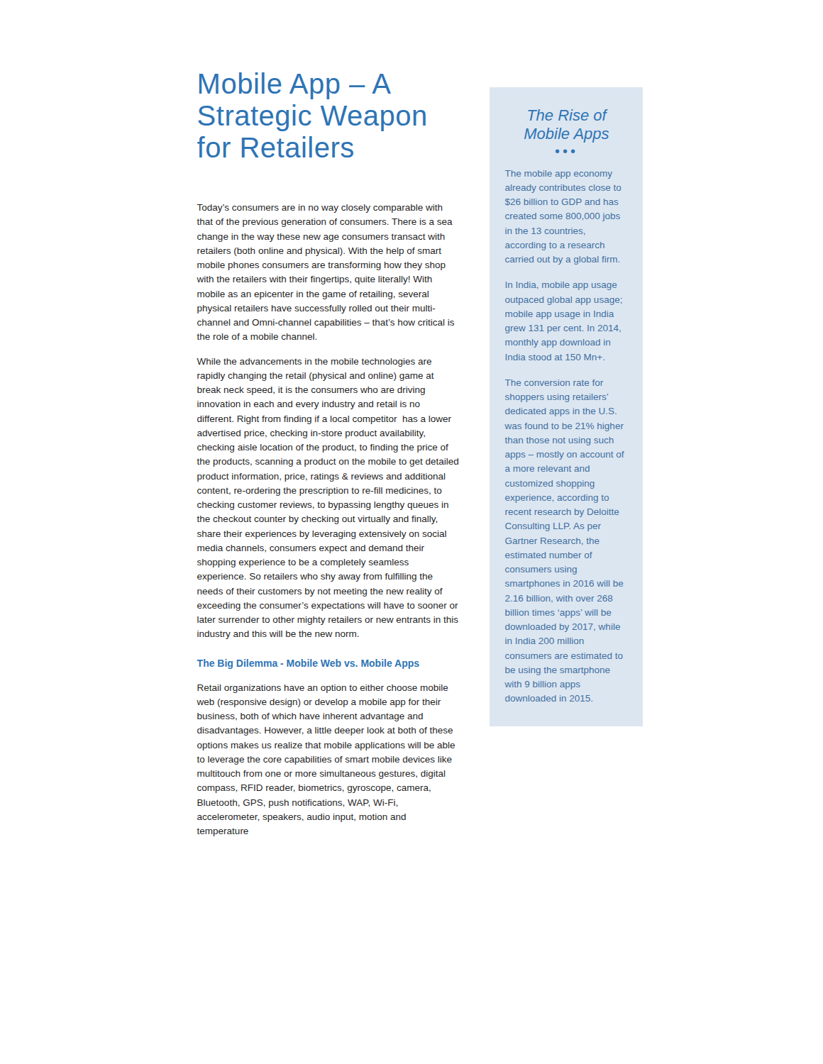Mobile App – A Strategic Weapon for Retailers
Today’s consumers are in no way closely comparable with that of the previous generation of consumers. There is a sea change in the way these new age consumers transact with retailers (both online and physical). With the help of smart mobile phones consumers are transforming how they shop with the retailers with their fingertips, quite literally! With mobile as an epicenter in the game of retailing, several physical retailers have successfully rolled out their multi-channel and Omni-channel capabilities – that’s how critical is the role of a mobile channel.
While the advancements in the mobile technologies are rapidly changing the retail (physical and online) game at break neck speed, it is the consumers who are driving innovation in each and every industry and retail is no different. Right from finding if a local competitor has a lower advertised price, checking in-store product availability, checking aisle location of the product, to finding the price of the products, scanning a product on the mobile to get detailed product information, price, ratings & reviews and additional content, re-ordering the prescription to re-fill medicines, to checking customer reviews, to bypassing lengthy queues in the checkout counter by checking out virtually and finally, share their experiences by leveraging extensively on social media channels, consumers expect and demand their shopping experience to be a completely seamless experience. So retailers who shy away from fulfilling the needs of their customers by not meeting the new reality of exceeding the consumer’s expectations will have to sooner or later surrender to other mighty retailers or new entrants in this industry and this will be the new norm.
The Big Dilemma - Mobile Web vs. Mobile Apps
Retail organizations have an option to either choose mobile web (responsive design) or develop a mobile app for their business, both of which have inherent advantage and disadvantages. However, a little deeper look at both of these options makes us realize that mobile applications will be able to leverage the core capabilities of smart mobile devices like multitouch from one or more simultaneous gestures, digital compass, RFID reader, biometrics, gyroscope, camera, Bluetooth, GPS, push notifications, WAP, Wi-Fi, accelerometer, speakers, audio input, motion and temperature
The Rise of Mobile Apps
•••
The mobile app economy already contributes close to $26 billion to GDP and has created some 800,000 jobs in the 13 countries, according to a research carried out by a global firm.
In India, mobile app usage outpaced global app usage; mobile app usage in India grew 131 per cent. In 2014, monthly app download in India stood at 150 Mn+.
The conversion rate for shoppers using retailers’ dedicated apps in the U.S. was found to be 21% higher than those not using such apps – mostly on account of a more relevant and customized shopping experience, according to recent research by Deloitte Consulting LLP. As per Gartner Research, the estimated number of consumers using smartphones in 2016 will be 2.16 billion, with over 268 billion times ‘apps’ will be downloaded by 2017, while in India 200 million consumers are estimated to be using the smartphone with 9 billion apps downloaded in 2015.